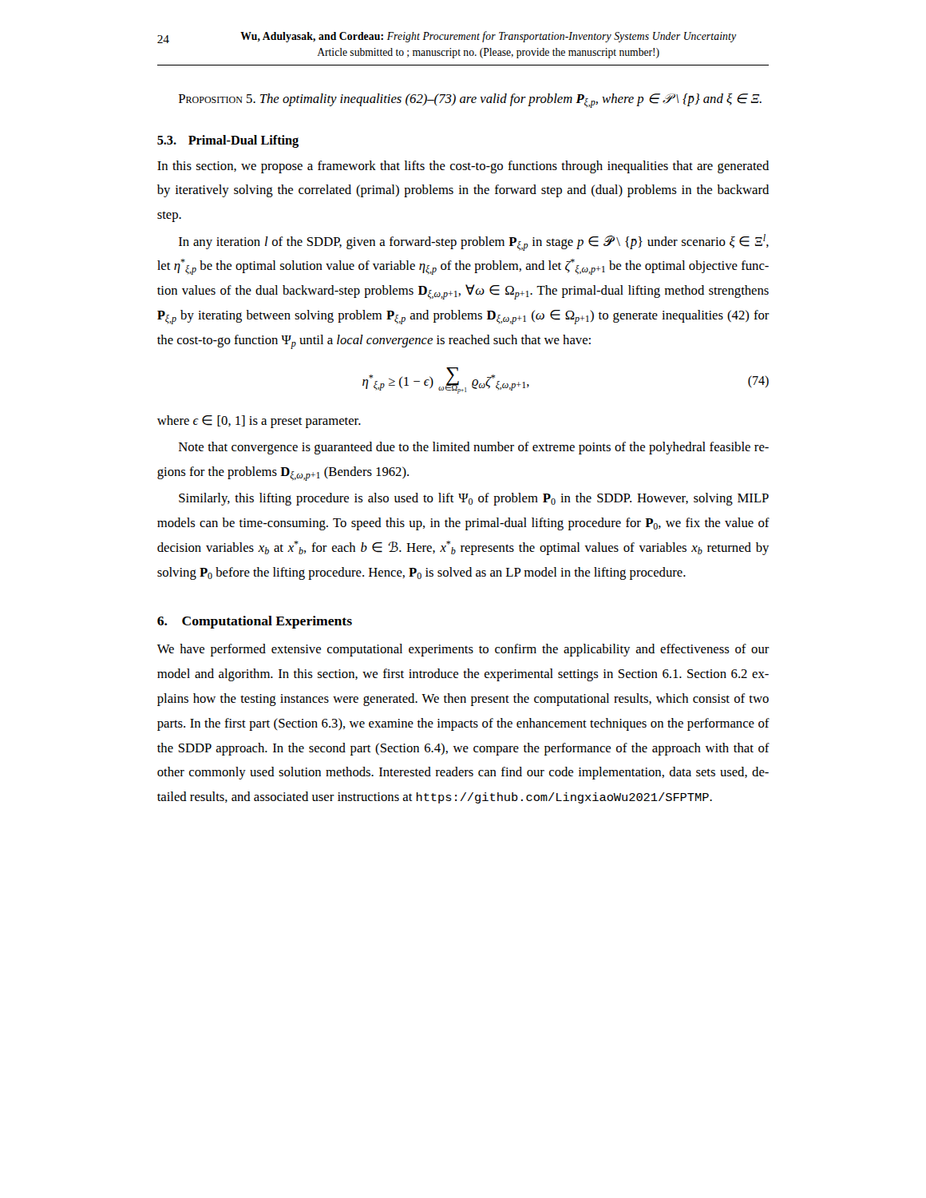24
Wu, Adulyasak, and Cordeau: Freight Procurement for Transportation-Inventory Systems Under Uncertainty
Article submitted to ; manuscript no. (Please, provide the manuscript number!)
Proposition 5. The optimality inequalities (62)–(73) are valid for problem Pξ,p, where p ∈ 𝒫 \ {p̄} and ξ ∈ Ξ.
5.3. Primal-Dual Lifting
In this section, we propose a framework that lifts the cost-to-go functions through inequalities that are generated by iteratively solving the correlated (primal) problems in the forward step and (dual) problems in the backward step.
In any iteration l of the SDDP, given a forward-step problem Pξ,p in stage p ∈ 𝒫 \ {p̄} under scenario ξ ∈ Ξl, let η*ξ,p be the optimal solution value of variable ηξ,p of the problem, and let ζ*ξ,ω,p+1 be the optimal objective function values of the dual backward-step problems Dξ,ω,p+1, ∀ω ∈ Ωp+1. The primal-dual lifting method strengthens Pξ,p by iterating between solving problem Pξ,p and problems Dξ,ω,p+1 (ω ∈ Ωp+1) to generate inequalities (42) for the cost-to-go function Ψp until a local convergence is reached such that we have:
η*ξ,p ≥ (1 − ϵ) ∑ω∈Ωp+1 ϱωζ*ξ,ω,p+1,
(74)
where ϵ ∈ [0, 1] is a preset parameter.
Note that convergence is guaranteed due to the limited number of extreme points of the polyhedral feasible regions for the problems Dξ,ω,p+1 (Benders 1962).
Similarly, this lifting procedure is also used to lift Ψ0 of problem P0 in the SDDP. However, solving MILP models can be time-consuming. To speed this up, in the primal-dual lifting procedure for P0, we fix the value of decision variables xb at x*b, for each b ∈ ℬ. Here, x*b represents the optimal values of variables xb returned by solving P0 before the lifting procedure. Hence, P0 is solved as an LP model in the lifting procedure.
6. Computational Experiments
We have performed extensive computational experiments to confirm the applicability and effectiveness of our model and algorithm. In this section, we first introduce the experimental settings in Section 6.1. Section 6.2 explains how the testing instances were generated. We then present the computational results, which consist of two parts. In the first part (Section 6.3), we examine the impacts of the enhancement techniques on the performance of the SDDP approach. In the second part (Section 6.4), we compare the performance of the approach with that of other commonly used solution methods. Interested readers can find our code implementation, data sets used, detailed results, and associated user instructions at https://github.com/LingxiaoWu2021/SFPTMP.